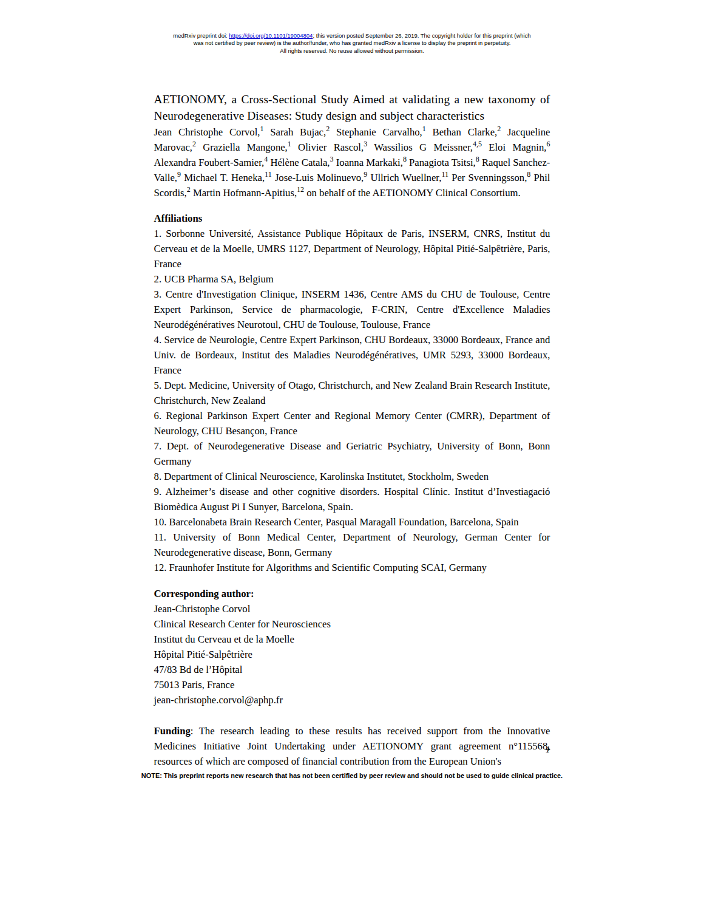medRxiv preprint doi: https://doi.org/10.1101/19004804; this version posted September 26, 2019. The copyright holder for this preprint (which
was not certified by peer review) is the author/funder, who has granted medRxiv a license to display the preprint in perpetuity.
All rights reserved. No reuse allowed without permission.
AETIONOMY, a Cross-Sectional Study Aimed at validating a new taxonomy of Neurodegenerative Diseases: Study design and subject characteristics
Jean Christophe Corvol,1 Sarah Bujac,2 Stephanie Carvalho,1 Bethan Clarke,2 Jacqueline Marovac,2 Graziella Mangone,1 Olivier Rascol,3 Wassilios G Meissner,4,5 Eloi Magnin,6 Alexandra Foubert-Samier,4 Hélène Catala,3 Ioanna Markaki,8 Panagiota Tsitsi,8 Raquel Sanchez-Valle,9 Michael T. Heneka,11 Jose-Luis Molinuevo,9 Ullrich Wuellner,11 Per Svenningsson,8 Phil Scordis,2 Martin Hofmann-Apitius,12 on behalf of the AETIONOMY Clinical Consortium.
Affiliations
1. Sorbonne Université, Assistance Publique Hôpitaux de Paris, INSERM, CNRS, Institut du Cerveau et de la Moelle, UMRS 1127, Department of Neurology, Hôpital Pitié-Salpêtrière, Paris, France
2. UCB Pharma SA, Belgium
3. Centre d'Investigation Clinique, INSERM 1436, Centre AMS du CHU de Toulouse, Centre Expert Parkinson, Service de pharmacologie, F-CRIN, Centre d'Excellence Maladies Neurodégénératives Neurotoul, CHU de Toulouse, Toulouse, France
4. Service de Neurologie, Centre Expert Parkinson, CHU Bordeaux, 33000 Bordeaux, France and Univ. de Bordeaux, Institut des Maladies Neurodégénératives, UMR 5293, 33000 Bordeaux, France
5. Dept. Medicine, University of Otago, Christchurch, and New Zealand Brain Research Institute, Christchurch, New Zealand
6. Regional Parkinson Expert Center and Regional Memory Center (CMRR), Department of Neurology, CHU Besançon, France
7. Dept. of Neurodegenerative Disease and Geriatric Psychiatry, University of Bonn, Bonn Germany
8. Department of Clinical Neuroscience, Karolinska Institutet, Stockholm, Sweden
9. Alzheimer’s disease and other cognitive disorders. Hospital Clínic. Institut d’Investiagació Biomèdica August Pi I Sunyer, Barcelona, Spain.
10. Barcelonabeta Brain Research Center, Pasqual Maragall Foundation, Barcelona, Spain
11. University of Bonn Medical Center, Department of Neurology, German Center for Neurodegenerative disease, Bonn, Germany
12. Fraunhofer Institute for Algorithms and Scientific Computing SCAI, Germany
Corresponding author:
Jean-Christophe Corvol
Clinical Research Center for Neurosciences
Institut du Cerveau et de la Moelle
Hôpital Pitié-Salpêtrière
47/83 Bd de l’Hôpital
75013 Paris, France
jean-christophe.corvol@aphp.fr
Funding: The research leading to these results has received support from the Innovative Medicines Initiative Joint Undertaking under AETIONOMY grant agreement n°115568, resources of which are composed of financial contribution from the European Union's
1
NOTE: This preprint reports new research that has not been certified by peer review and should not be used to guide clinical practice.